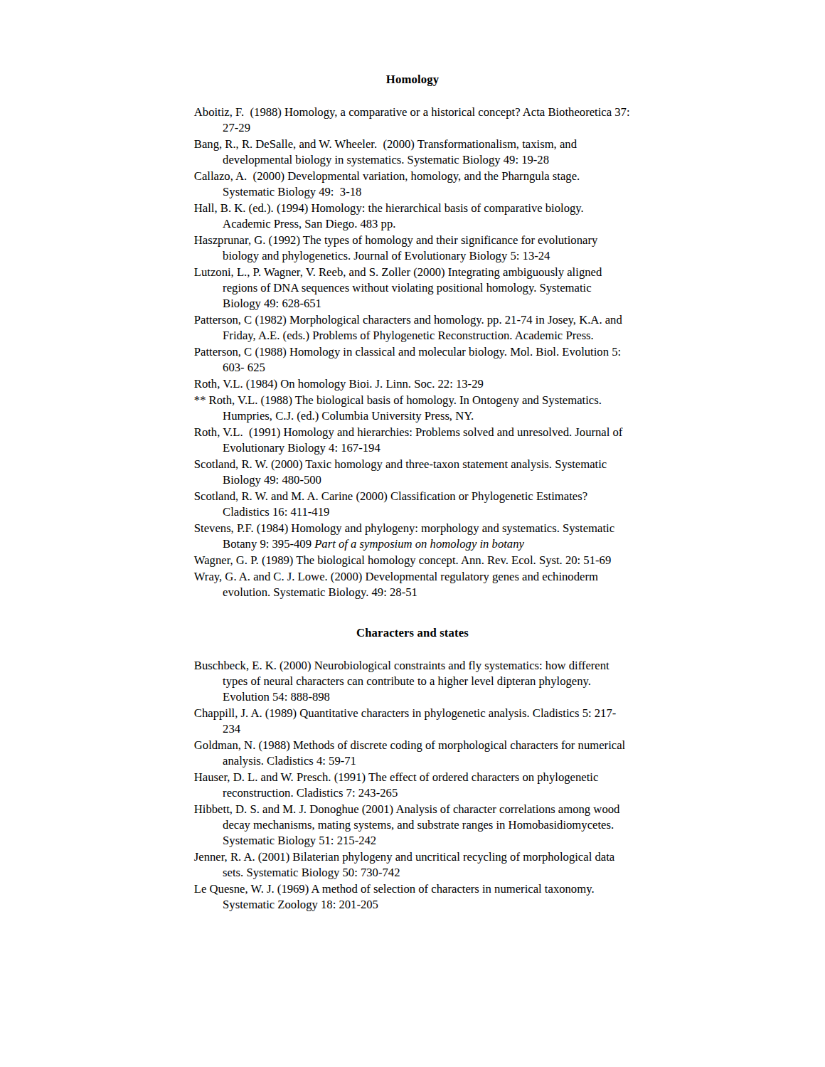Homology
Aboitiz, F. (1988) Homology, a comparative or a historical concept? Acta Biotheoretica 37: 27-29
Bang, R., R. DeSalle, and W. Wheeler. (2000) Transformationalism, taxism, and developmental biology in systematics. Systematic Biology 49: 19-28
Callazo, A. (2000) Developmental variation, homology, and the Pharngula stage. Systematic Biology 49: 3-18
Hall, B. K. (ed.). (1994) Homology: the hierarchical basis of comparative biology. Academic Press, San Diego. 483 pp.
Haszprunar, G. (1992) The types of homology and their significance for evolutionary biology and phylogenetics. Journal of Evolutionary Biology 5: 13-24
Lutzoni, L., P. Wagner, V. Reeb, and S. Zoller (2000) Integrating ambiguously aligned regions of DNA sequences without violating positional homology. Systematic Biology 49: 628-651
Patterson, C (1982) Morphological characters and homology. pp. 21-74 in Josey, K.A. and Friday, A.E. (eds.) Problems of Phylogenetic Reconstruction. Academic Press.
Patterson, C (1988) Homology in classical and molecular biology. Mol. Biol. Evolution 5: 603- 625
Roth, V.L. (1984) On homology Bioi. J. Linn. Soc. 22: 13-29
** Roth, V.L. (1988) The biological basis of homology. In Ontogeny and Systematics. Humpries, C.J. (ed.) Columbia University Press, NY.
Roth, V.L. (1991) Homology and hierarchies: Problems solved and unresolved. Journal of Evolutionary Biology 4: 167-194
Scotland, R. W. (2000) Taxic homology and three-taxon statement analysis. Systematic Biology 49: 480-500
Scotland, R. W. and M. A. Carine (2000) Classification or Phylogenetic Estimates? Cladistics 16: 411-419
Stevens, P.F. (1984) Homology and phylogeny: morphology and systematics. Systematic Botany 9: 395-409 Part of a symposium on homology in botany
Wagner, G. P. (1989) The biological homology concept. Ann. Rev. Ecol. Syst. 20: 51-69
Wray, G. A. and C. J. Lowe. (2000) Developmental regulatory genes and echinoderm evolution. Systematic Biology. 49: 28-51
Characters and states
Buschbeck, E. K. (2000) Neurobiological constraints and fly systematics: how different types of neural characters can contribute to a higher level dipteran phylogeny. Evolution 54: 888-898
Chappill, J. A. (1989) Quantitative characters in phylogenetic analysis. Cladistics 5: 217-234
Goldman, N. (1988) Methods of discrete coding of morphological characters for numerical analysis. Cladistics 4: 59-71
Hauser, D. L. and W. Presch. (1991) The effect of ordered characters on phylogenetic reconstruction. Cladistics 7: 243-265
Hibbett, D. S. and M. J. Donoghue (2001) Analysis of character correlations among wood decay mechanisms, mating systems, and substrate ranges in Homobasidiomycetes. Systematic Biology 51: 215-242
Jenner, R. A. (2001) Bilaterian phylogeny and uncritical recycling of morphological data sets. Systematic Biology 50: 730-742
Le Quesne, W. J. (1969) A method of selection of characters in numerical taxonomy. Systematic Zoology 18: 201-205